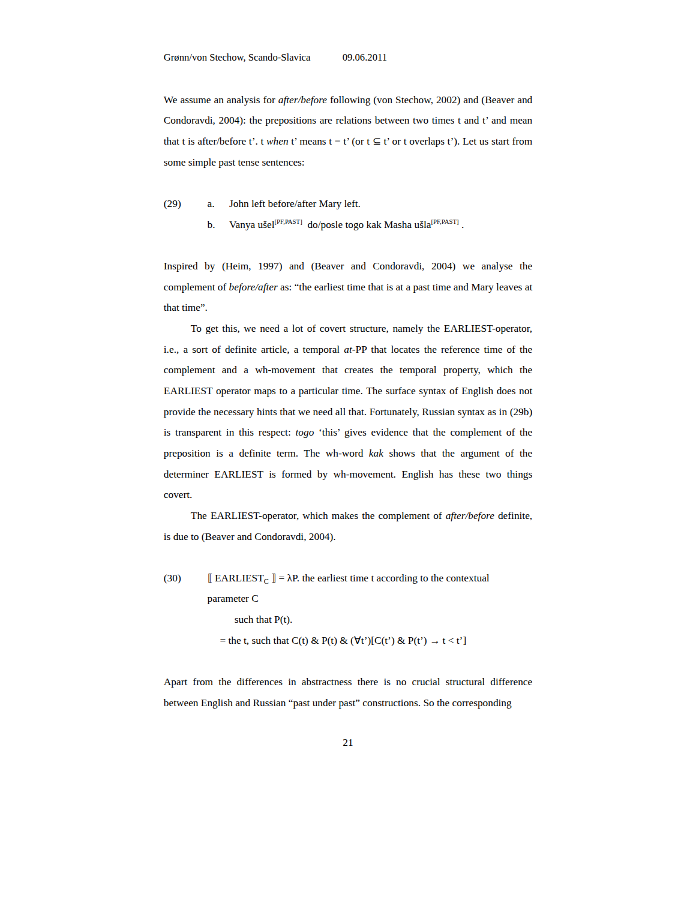Grønn/von Stechow, Scando-Slavica 09.06.2011
We assume an analysis for after/before following (von Stechow, 2002) and (Beaver and Condoravdi, 2004): the prepositions are relations between two times t and t’ and mean that t is after/before t’. t when t’ means t = t’ (or t ⊆ t’ or t overlaps t’). Let us start from some simple past tense sentences:
(29)
a.
John left before/after Mary left.
b.
Vanya ušel[PF,PAST] do/posle togo kak Masha ušla[PF,PAST] .
Inspired by (Heim, 1997) and (Beaver and Condoravdi, 2004) we analyse the complement of before/after as: “the earliest time that is at a past time and Mary leaves at that time”.
To get this, we need a lot of covert structure, namely the EARLIEST-operator, i.e., a sort of definite article, a temporal at-PP that locates the reference time of the complement and a wh-movement that creates the temporal property, which the EARLIEST operator maps to a particular time. The surface syntax of English does not provide the necessary hints that we need all that. Fortunately, Russian syntax as in (29b) is transparent in this respect: togo ‘this’ gives evidence that the complement of the preposition is a definite term. The wh-word kak shows that the argument of the determiner EARLIEST is formed by wh-movement. English has these two things covert.
The EARLIEST-operator, which makes the complement of after/before definite, is due to (Beaver and Condoravdi, 2004).
(30)
⟦ EARLIESTC ⟧ = λP. the earliest time t according to the contextual parameter C
such that P(t).
= the t, such that C(t) & P(t) & (∀t’)[C(t’) & P(t’) → t < t’]
Apart from the differences in abstractness there is no crucial structural difference between English and Russian “past under past” constructions. So the corresponding
21